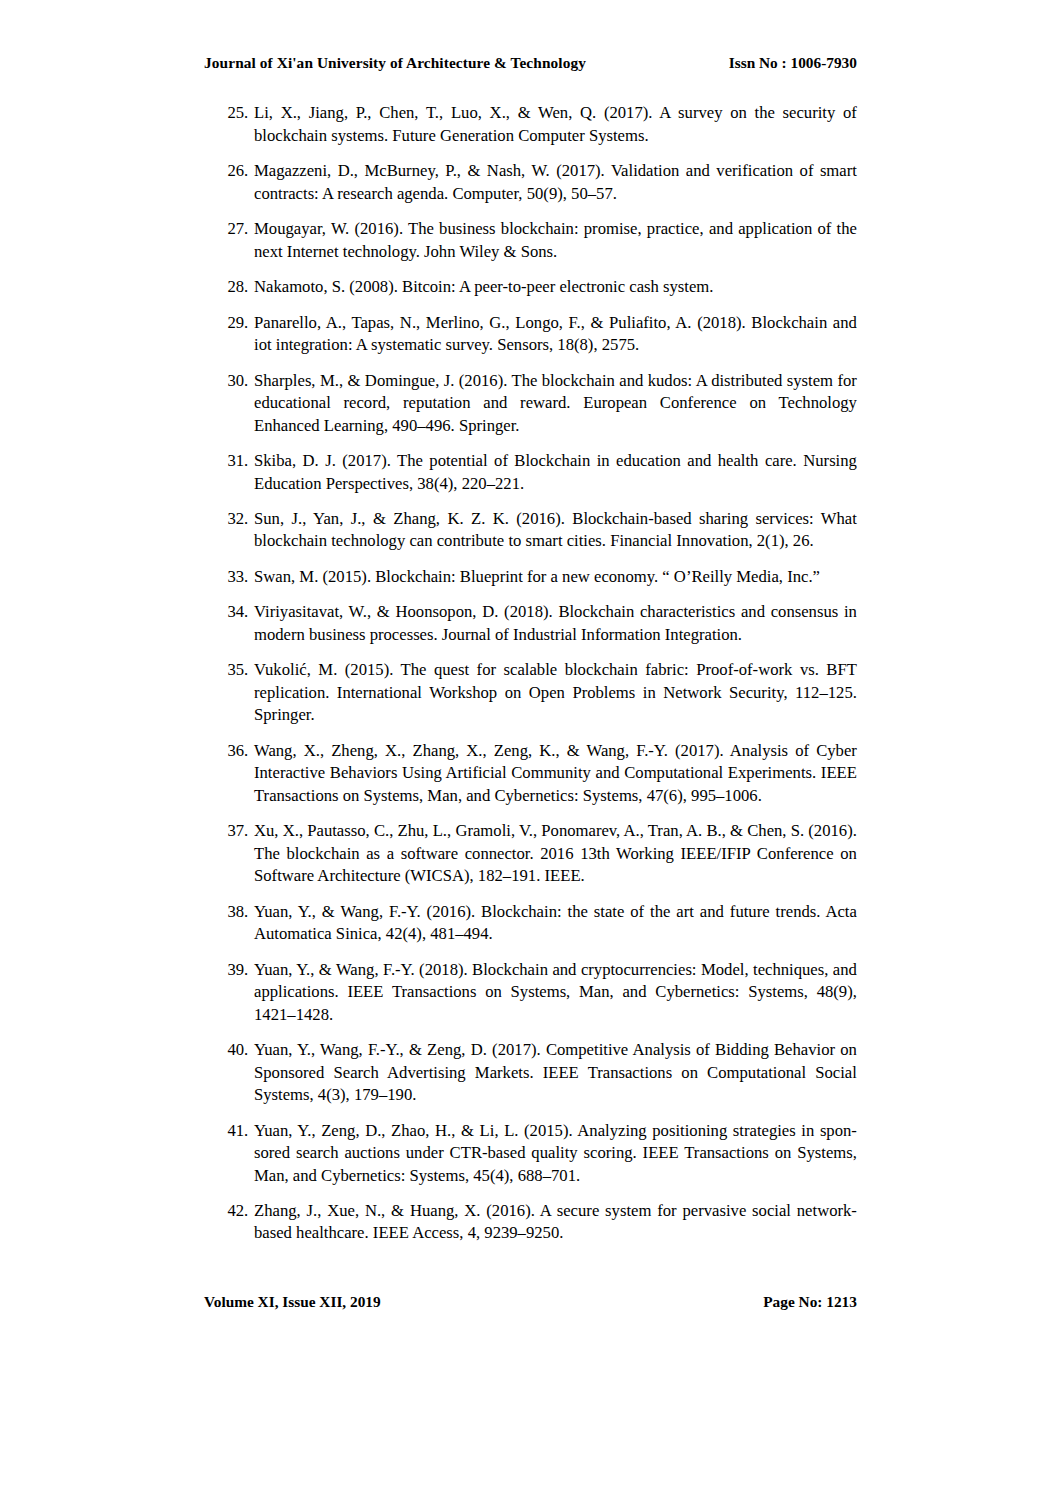Journal of Xi'an University of Architecture & Technology Issn No : 1006-7930
Li, X., Jiang, P., Chen, T., Luo, X., & Wen, Q. (2017). A survey on the security of blockchain systems. Future Generation Computer Systems.
Magazzeni, D., McBurney, P., & Nash, W. (2017). Validation and verification of smart contracts: A research agenda. Computer, 50(9), 50–57.
Mougayar, W. (2016). The business blockchain: promise, practice, and application of the next Internet technology. John Wiley & Sons.
Nakamoto, S. (2008). Bitcoin: A peer-to-peer electronic cash system.
Panarello, A., Tapas, N., Merlino, G., Longo, F., & Puliafito, A. (2018). Blockchain and iot integration: A systematic survey. Sensors, 18(8), 2575.
Sharples, M., & Domingue, J. (2016). The blockchain and kudos: A distributed system for educational record, reputation and reward. European Conference on Technology Enhanced Learning, 490–496. Springer.
Skiba, D. J. (2017). The potential of Blockchain in education and health care. Nursing Education Perspectives, 38(4), 220–221.
Sun, J., Yan, J., & Zhang, K. Z. K. (2016). Blockchain-based sharing services: What blockchain technology can contribute to smart cities. Financial Innovation, 2(1), 26.
Swan, M. (2015). Blockchain: Blueprint for a new economy. “ O’Reilly Media, Inc.”
Viriyasitavat, W., & Hoonsopon, D. (2018). Blockchain characteristics and consensus in modern business processes. Journal of Industrial Information Integration.
Vukolić, M. (2015). The quest for scalable blockchain fabric: Proof-of-work vs. BFT replication. International Workshop on Open Problems in Network Security, 112–125. Springer.
Wang, X., Zheng, X., Zhang, X., Zeng, K., & Wang, F.-Y. (2017). Analysis of Cyber Interactive Behaviors Using Artificial Community and Computational Experiments. IEEE Transactions on Systems, Man, and Cybernetics: Systems, 47(6), 995–1006.
Xu, X., Pautasso, C., Zhu, L., Gramoli, V., Ponomarev, A., Tran, A. B., & Chen, S. (2016). The blockchain as a software connector. 2016 13th Working IEEE/IFIP Conference on Software Architecture (WICSA), 182–191. IEEE.
Yuan, Y., & Wang, F.-Y. (2016). Blockchain: the state of the art and future trends. Acta Automatica Sinica, 42(4), 481–494.
Yuan, Y., & Wang, F.-Y. (2018). Blockchain and cryptocurrencies: Model, techniques, and applications. IEEE Transactions on Systems, Man, and Cybernetics: Systems, 48(9), 1421–1428.
Yuan, Y., Wang, F.-Y., & Zeng, D. (2017). Competitive Analysis of Bidding Behavior on Sponsored Search Advertising Markets. IEEE Transactions on Computational Social Systems, 4(3), 179–190.
Yuan, Y., Zeng, D., Zhao, H., & Li, L. (2015). Analyzing positioning strategies in sponsored search auctions under CTR-based quality scoring. IEEE Transactions on Systems, Man, and Cybernetics: Systems, 45(4), 688–701.
Zhang, J., Xue, N., & Huang, X. (2016). A secure system for pervasive social network-based healthcare. IEEE Access, 4, 9239–9250.
Volume XI, Issue XII, 2019 Page No: 1213